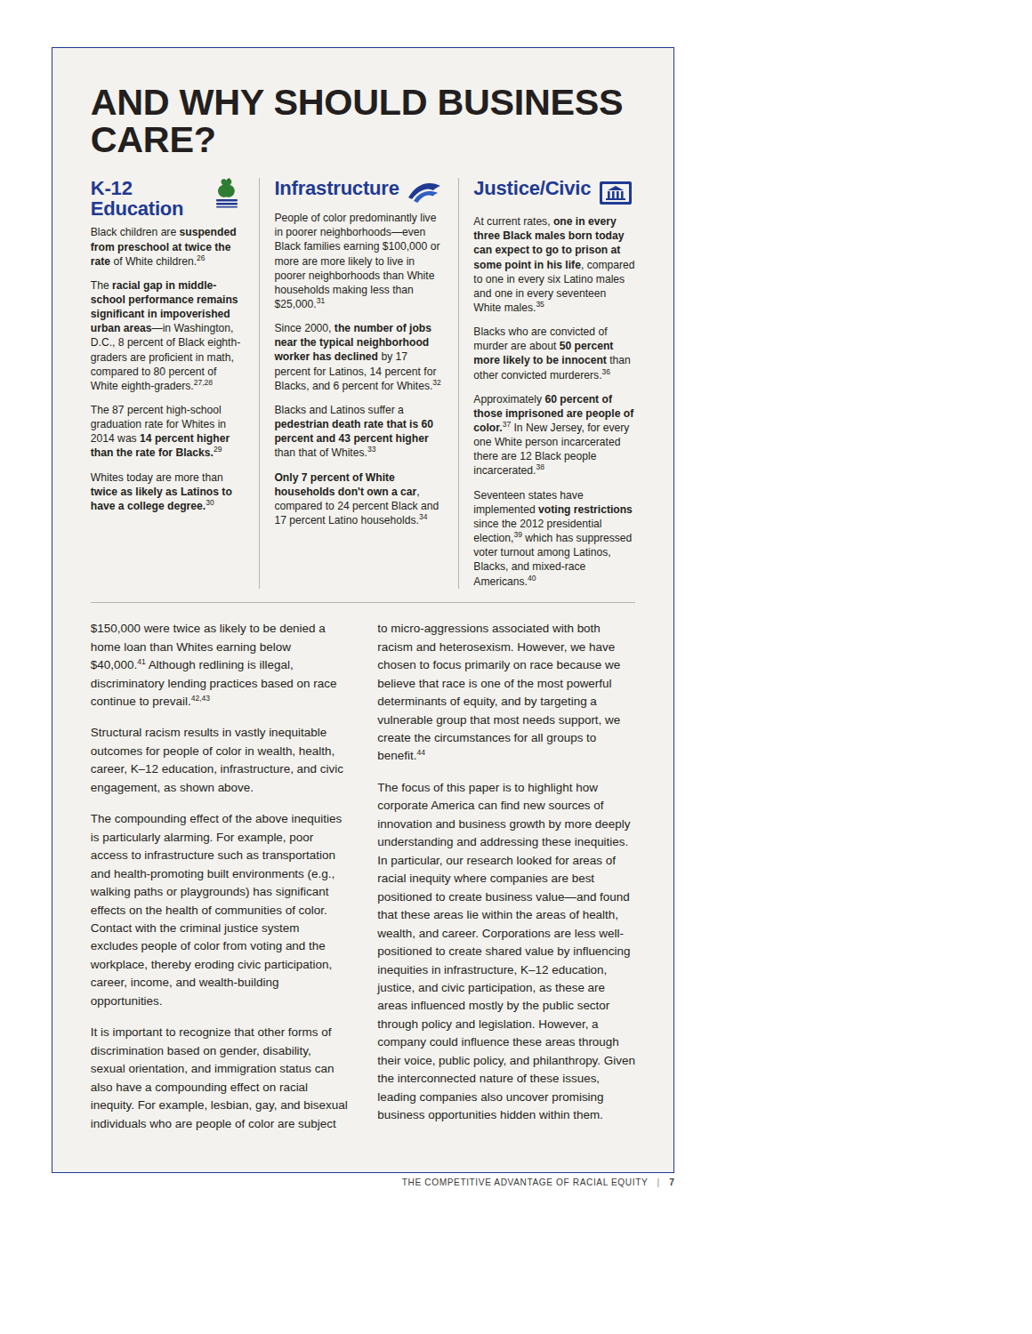AND WHY SHOULD BUSINESS CARE?
K-12 Education
Black children are suspended from preschool at twice the rate of White children.26
The racial gap in middle-school performance remains significant in impoverished urban areas—in Washington, D.C., 8 percent of Black eighth-graders are proficient in math, compared to 80 percent of White eighth-graders.27,28
The 87 percent high-school graduation rate for Whites in 2014 was 14 percent higher than the rate for Blacks.29
Whites today are more than twice as likely as Latinos to have a college degree.30
Infrastructure
People of color predominantly live in poorer neighborhoods—even Black families earning $100,000 or more are more likely to live in poorer neighborhoods than White households making less than $25,000.31
Since 2000, the number of jobs near the typical neighborhood worker has declined by 17 percent for Latinos, 14 percent for Blacks, and 6 percent for Whites.32
Blacks and Latinos suffer a pedestrian death rate that is 60 percent and 43 percent higher than that of Whites.33
Only 7 percent of White households don't own a car, compared to 24 percent Black and 17 percent Latino households.34
Justice/Civic
At current rates, one in every three Black males born today can expect to go to prison at some point in his life, compared to one in every six Latino males and one in every seventeen White males.35
Blacks who are convicted of murder are about 50 percent more likely to be innocent than other convicted murderers.36
Approximately 60 percent of those imprisoned are people of color.37 In New Jersey, for every one White person incarcerated there are 12 Black people incarcerated.38
Seventeen states have implemented voting restrictions since the 2012 presidential election,39 which has suppressed voter turnout among Latinos, Blacks, and mixed-race Americans.40
$150,000 were twice as likely to be denied a home loan than Whites earning below $40,000.41 Although redlining is illegal, discriminatory lending practices based on race continue to prevail.42,43
Structural racism results in vastly inequitable outcomes for people of color in wealth, health, career, K–12 education, infrastructure, and civic engagement, as shown above.
The compounding effect of the above inequities is particularly alarming. For example, poor access to infrastructure such as transportation and health-promoting built environments (e.g., walking paths or playgrounds) has significant effects on the health of communities of color. Contact with the criminal justice system excludes people of color from voting and the workplace, thereby eroding civic participation, career, income, and wealth-building opportunities.
It is important to recognize that other forms of discrimination based on gender, disability, sexual orientation, and immigration status can also have a compounding effect on racial inequity. For example, lesbian, gay, and bisexual individuals who are people of color are subject
to micro-aggressions associated with both racism and heterosexism. However, we have chosen to focus primarily on race because we believe that race is one of the most powerful determinants of equity, and by targeting a vulnerable group that most needs support, we create the circumstances for all groups to benefit.44
The focus of this paper is to highlight how corporate America can find new sources of innovation and business growth by more deeply understanding and addressing these inequities. In particular, our research looked for areas of racial inequity where companies are best positioned to create business value—and found that these areas lie within the areas of health, wealth, and career. Corporations are less well-positioned to create shared value by influencing inequities in infrastructure, K–12 education, justice, and civic participation, as these are areas influenced mostly by the public sector through policy and legislation. However, a company could influence these areas through their voice, public policy, and philanthropy. Given the interconnected nature of these issues, leading companies also uncover promising business opportunities hidden within them.
THE COMPETITIVE ADVANTAGE OF RACIAL EQUITY | 7